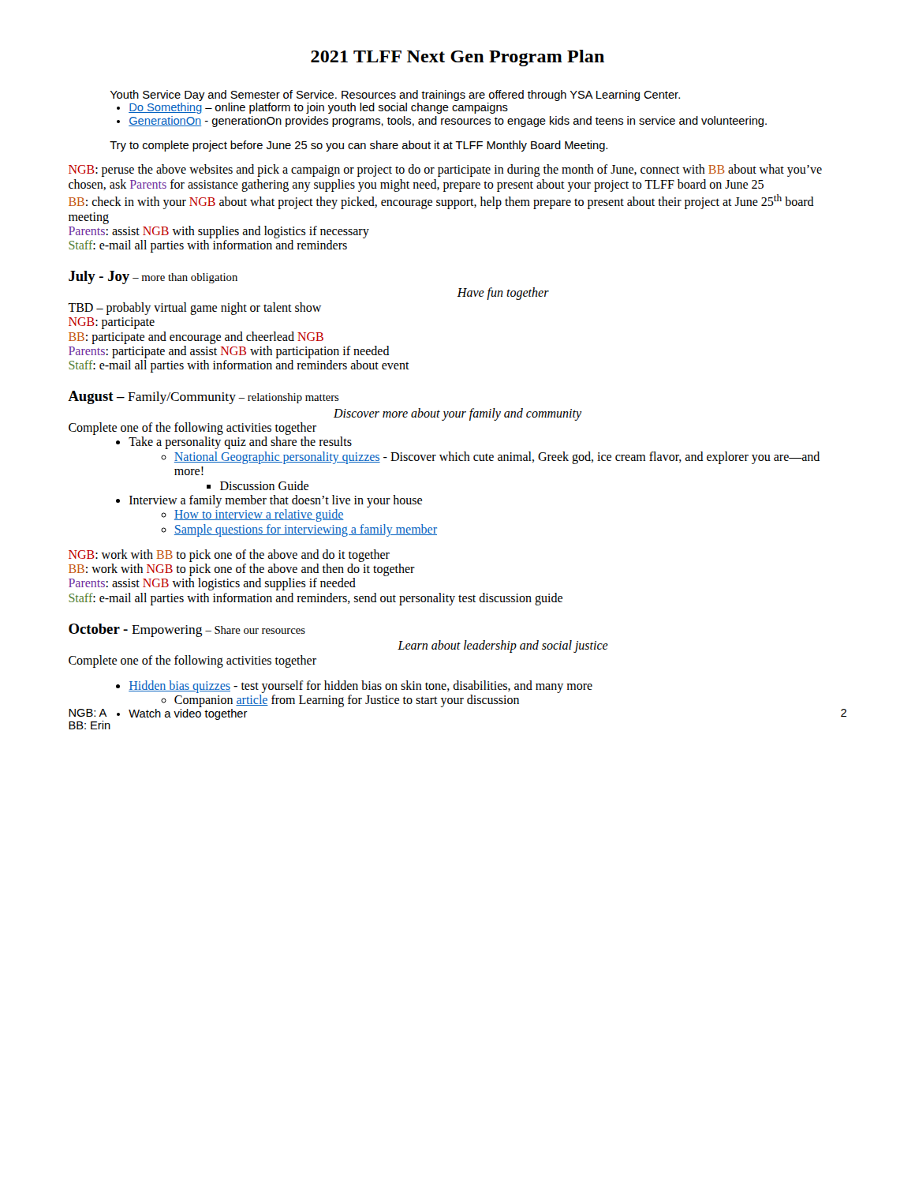2021 TLFF Next Gen Program Plan
Youth Service Day and Semester of Service. Resources and trainings are offered through YSA Learning Center.
Do Something – online platform to join youth led social change campaigns
GenerationOn - generationOn provides programs, tools, and resources to engage kids and teens in service and volunteering.
Try to complete project before June 25 so you can share about it at TLFF Monthly Board Meeting.
NGB: peruse the above websites and pick a campaign or project to do or participate in during the month of June, connect with BB about what you’ve chosen, ask Parents for assistance gathering any supplies you might need, prepare to present about your project to TLFF board on June 25
BB: check in with your NGB about what project they picked, encourage support, help them prepare to present about their project at June 25th board meeting
Parents: assist NGB with supplies and logistics if necessary
Staff: e-mail all parties with information and reminders
July - Joy – more than obligation
Have fun together
TBD – probably virtual game night or talent show
NGB: participate
BB: participate and encourage and cheerlead NGB
Parents: participate and assist NGB with participation if needed
Staff: e-mail all parties with information and reminders about event
August – Family/Community – relationship matters
Discover more about your family and community
Complete one of the following activities together
Take a personality quiz and share the results
National Geographic personality quizzes - Discover which cute animal, Greek god, ice cream flavor, and explorer you are—and more!
Discussion Guide
Interview a family member that doesn’t live in your house
How to interview a relative guide
Sample questions for interviewing a family member
NGB: work with BB to pick one of the above and do it together
BB: work with NGB to pick one of the above and then do it together
Parents: assist NGB with logistics and supplies if needed
Staff: e-mail all parties with information and reminders, send out personality test discussion guide
October - Empowering – Share our resources
Learn about leadership and social justice
Complete one of the following activities together
Hidden bias quizzes - test yourself for hidden bias on skin tone, disabilities, and many more
Companion article from Learning for Justice to start your discussion
Watch a video together
NGB: A
BB: Erin
2